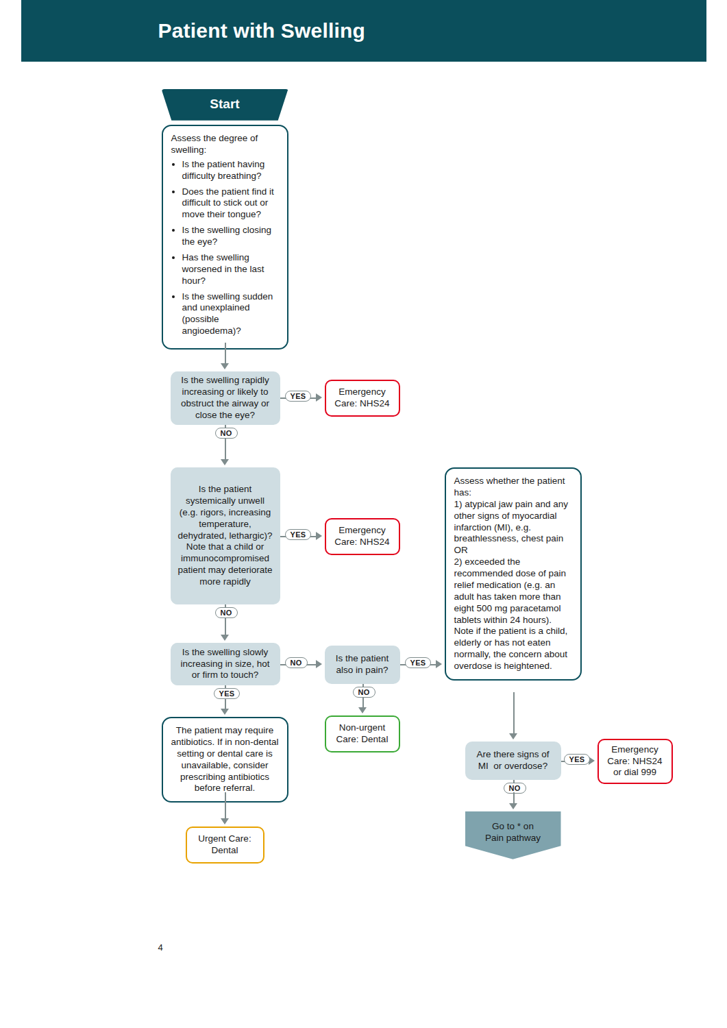Patient with Swelling
Start
Assess the degree of swelling:
Is the patient having difficulty breathing?
Does the patient find it difficult to stick out or move their tongue?
Is the swelling closing the eye?
Has the swelling worsened in the last hour?
Is the swelling sudden and unexplained (possible angioedema)?
Is the swelling rapidly increasing or likely to obstruct the airway or close the eye?
YES
Emergency Care: NHS24
NO
Is the patient systemically unwell (e.g. rigors, increasing temperature, dehydrated, lethargic)? Note that a child or immunocompromised patient may deteriorate more rapidly
YES
Emergency Care: NHS24
NO
Is the swelling slowly increasing in size, hot or firm to touch?
NO
Is the patient also in pain?
YES
NO
Non-urgent Care: Dental
YES
The patient may require antibiotics. If in non-dental setting or dental care is unavailable, consider prescribing antibiotics before referral.
Urgent Care: Dental
Assess whether the patient has:
1) atypical jaw pain and any other signs of myocardial infarction (MI), e.g. breathlessness, chest pain
OR
2) exceeded the recommended dose of pain relief medication (e.g. an adult has taken more than eight 500 mg paracetamol tablets within 24 hours). Note if the patient is a child, elderly or has not eaten normally, the concern about overdose is heightened.
Are there signs of MI or overdose?
YES
Emergency Care: NHS24 or dial 999
NO
Go to * on
Pain pathway
4